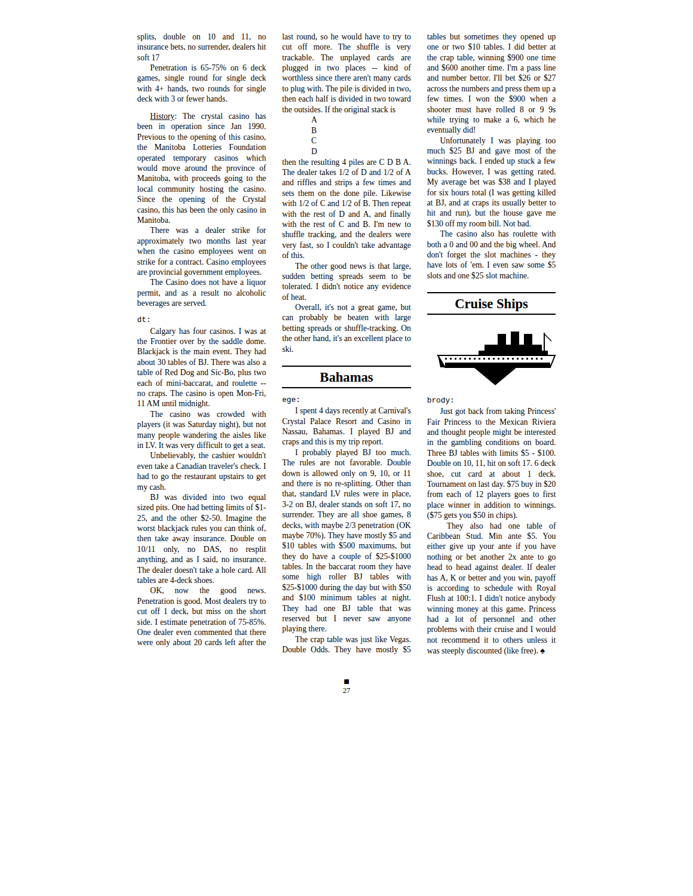splits, double on 10 and 11, no insurance bets, no surrender, dealers hit soft 17
Penetration is 65-75% on 6 deck games, single round for single deck with 4+ hands, two rounds for single deck with 3 or fewer hands.
History: The crystal casino has been in operation since Jan 1990. Previous to the opening of this casino, the Manitoba Lotteries Foundation operated temporary casinos which would move around the province of Manitoba, with proceeds going to the local community hosting the casino. Since the opening of the Crystal casino, this has been the only casino in Manitoba.
There was a dealer strike for approximately two months last year when the casino employees went on strike for a contract. Casino employees are provincial government employees.
The Casino does not have a liquor permit, and as a result no alcoholic beverages are served.
dt:
Calgary has four casinos. I was at the Frontier over by the saddle dome. Blackjack is the main event. They had about 30 tables of BJ. There was also a table of Red Dog and Sic-Bo, plus two each of mini-baccarat, and roulette -- no craps. The casino is open Mon-Fri, 11 AM until midnight.
The casino was crowded with players (it was Saturday night), but not many people wandering the aisles like in LV. It was very difficult to get a seat.
Unbelievably, the cashier wouldn't even take a Canadian traveler's check. I had to go the restaurant upstairs to get my cash.
BJ was divided into two equal sized pits. One had betting limits of $1-25, and the other $2-50. Imagine the worst blackjack rules you can think of, then take away insurance. Double on 10/11 only, no DAS, no resplit anything, and as I said, no insurance. The dealer doesn't take a hole card. All tables are 4-deck shoes.
OK, now the good news. Penetration is good. Most dealers try to cut off 1 deck, but miss on the short side. I estimate penetration of 75-85%. One dealer even commented that there were only about 20 cards left after the last round, so he would have to try to cut off more. The shuffle is very trackable. The unplayed cards are plugged in two places -- kind of worthless since there aren't many cards to plug with. The pile is divided in two, then each half is divided in two toward the outsides. If the original stack is
A
B
C
D
then the resulting 4 piles are C D B A. The dealer takes 1/2 of D and 1/2 of A and riffles and strips a few times and sets them on the done pile. Likewise with 1/2 of C and 1/2 of B. Then repeat with the rest of D and A, and finally with the rest of C and B. I'm new to shuffle tracking, and the dealers were very fast, so I couldn't take advantage of this.
The other good news is that large, sudden betting spreads seem to be tolerated. I didn't notice any evidence of heat.
Overall, it's not a great game, but can probably be beaten with large betting spreads or shuffle-tracking. On the other hand, it's an excellent place to ski.
Bahamas
ege:
I spent 4 days recently at Carnival's Crystal Palace Resort and Casino in Nassau, Bahamas. I played BJ and craps and this is my trip report.
I probably played BJ too much. The rules are not favorable. Double down is allowed only on 9, 10, or 11 and there is no re-splitting. Other than that, standard LV rules were in place, 3-2 on BJ, dealer stands on soft 17, no surrender. They are all shoe games, 8 decks, with maybe 2/3 penetration (OK maybe 70%). They have mostly $5 and $10 tables with $500 maximums, but they do have a couple of $25-$1000 tables. In the baccarat room they have some high roller BJ tables with $25-$1000 during the day but with $50 and $100 minimum tables at night. They had one BJ table that was reserved but I never saw anyone playing there.
The crap table was just like Vegas. Double Odds. They have mostly $5 tables but sometimes they opened up one or two $10 tables. I did better at the crap table, winning $900 one time and $600 another time. I'm a pass line and number bettor. I'll bet $26 or $27 across the numbers and press them up a few times. I won the $900 when a shooter must have rolled 8 or 9 9s while trying to make a 6, which he eventually did!
Unfortunately I was playing too much $25 BJ and gave most of the winnings back. I ended up stuck a few bucks. However, I was getting rated. My average bet was $38 and I played for six hours total (I was getting killed at BJ, and at craps its usually better to hit and run), but the house gave me $130 off my room bill. Not bad.
The casino also has roulette with both a 0 and 00 and the big wheel. And don't forget the slot machines - they have lots of 'em. I even saw some $5 slots and one $25 slot machine.
Cruise Ships
brody:
Just got back from taking Princess' Fair Princess to the Mexican Riviera and thought people might be interested in the gambling conditions on board. Three BJ tables with limits $5 - $100. Double on 10, 11, hit on soft 17. 6 deck shoe, cut card at about 1 deck. Tournament on last day. $75 buy in $20 from each of 12 players goes to first place winner in addition to winnings. ($75 gets you $50 in chips).
They also had one table of Caribbean Stud. Min ante $5. You either give up your ante if you have nothing or bet another 2x ante to go head to head against dealer. If dealer has A, K or better and you win, payoff is according to schedule with Royal Flush at 100:1. I didn't notice anybody winning money at this game. Princess had a lot of personnel and other problems with their cruise and I would not recommend it to others unless it was steeply discounted (like free). ♠
■
27